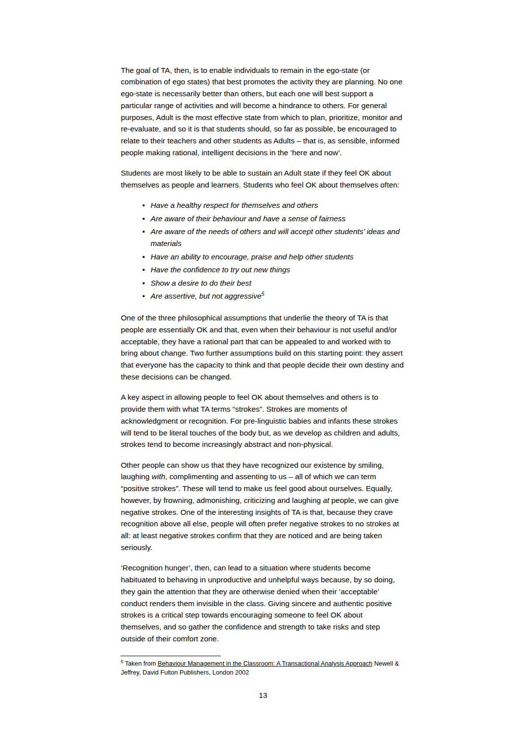The goal of TA, then, is to enable individuals to remain in the ego-state (or combination of ego states) that best promotes the activity they are planning. No one ego-state is necessarily better than others, but each one will best support a particular range of activities and will become a hindrance to others. For general purposes, Adult is the most effective state from which to plan, prioritize, monitor and re-evaluate, and so it is that students should, so far as possible, be encouraged to relate to their teachers and other students as Adults – that is, as sensible, informed people making rational, intelligent decisions in the ‘here and now’.
Students are most likely to be able to sustain an Adult state if they feel OK about themselves as people and learners. Students who feel OK about themselves often:
Have a healthy respect for themselves and others
Are aware of their behaviour and have a sense of fairness
Are aware of the needs of others and will accept other students’ ideas and materials
Have an ability to encourage, praise and help other students
Have the confidence to try out new things
Show a desire to do their best
Are assertive, but not aggressive5
One of the three philosophical assumptions that underlie the theory of TA is that people are essentially OK and that, even when their behaviour is not useful and/or acceptable, they have a rational part that can be appealed to and worked with to bring about change. Two further assumptions build on this starting point: they assert that everyone has the capacity to think and that people decide their own destiny and these decisions can be changed.
A key aspect in allowing people to feel OK about themselves and others is to provide them with what TA terms “strokes”. Strokes are moments of acknowledgment or recognition. For pre-linguistic babies and infants these strokes will tend to be literal touches of the body but, as we develop as children and adults, strokes tend to become increasingly abstract and non-physical.
Other people can show us that they have recognized our existence by smiling, laughing with, complimenting and assenting to us – all of which we can term “positive strokes”. These will tend to make us feel good about ourselves. Equally, however, by frowning, admonishing, criticizing and laughing at people, we can give negative strokes. One of the interesting insights of TA is that, because they crave recognition above all else, people will often prefer negative strokes to no strokes at all: at least negative strokes confirm that they are noticed and are being taken seriously.
‘Recognition hunger’, then, can lead to a situation where students become habituated to behaving in unproductive and unhelpful ways because, by so doing, they gain the attention that they are otherwise denied when their ‘acceptable’ conduct renders them invisible in the class. Giving sincere and authentic positive strokes is a critical step towards encouraging someone to feel OK about themselves, and so gather the confidence and strength to take risks and step outside of their comfort zone.
5 Taken from Behaviour Management in the Classroom: A Transactional Analysis Approach Newell & Jeffrey, David Fulton Publishers, London 2002
13